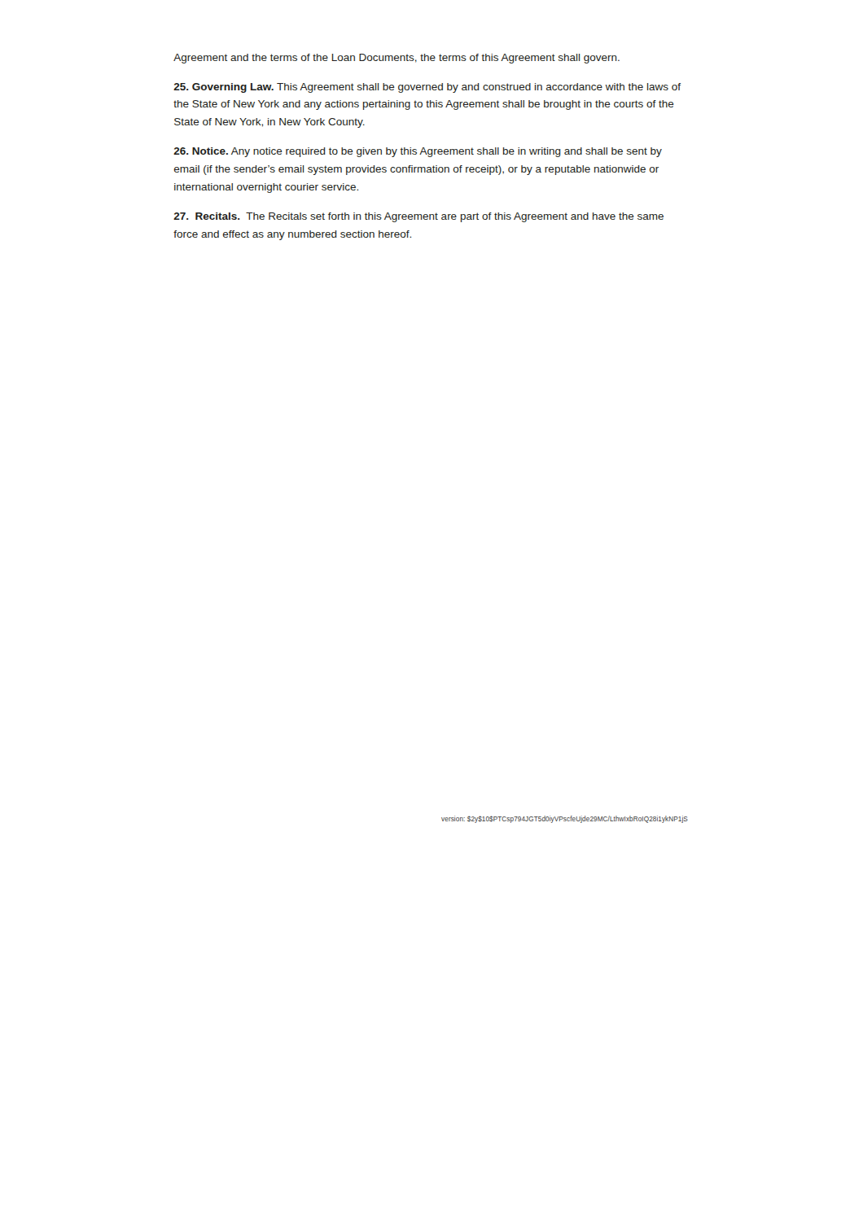Agreement and the terms of the Loan Documents, the terms of this Agreement shall govern.
25. Governing Law. This Agreement shall be governed by and construed in accordance with the laws of the State of New York and any actions pertaining to this Agreement shall be brought in the courts of the State of New York, in New York County.
26. Notice. Any notice required to be given by this Agreement shall be in writing and shall be sent by email (if the sender’s email system provides confirmation of receipt), or by a reputable nationwide or international overnight courier service.
27. Recitals. The Recitals set forth in this Agreement are part of this Agreement and have the same force and effect as any numbered section hereof.
version: $2y$10$PTCsp794JGT5d0iyVPscfeUjde29MC/LthwIxbRoIQ28i1ykNP1jS